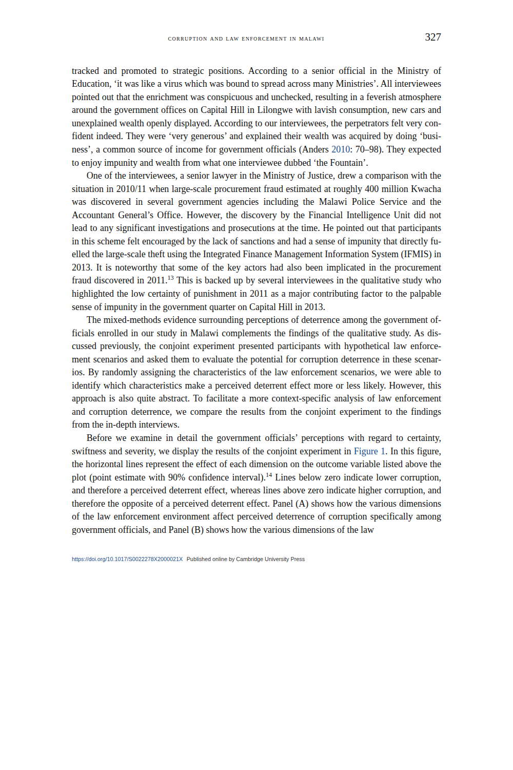corruption and law enforcement in malawi 327
tracked and promoted to strategic positions. According to a senior official in the Ministry of Education, ‘it was like a virus which was bound to spread across many Ministries’. All interviewees pointed out that the enrichment was conspicuous and unchecked, resulting in a feverish atmosphere around the government offices on Capital Hill in Lilongwe with lavish consumption, new cars and unexplained wealth openly displayed. According to our interviewees, the perpetrators felt very confident indeed. They were ‘very generous’ and explained their wealth was acquired by doing ‘business’, a common source of income for government officials (Anders 2010: 70–98). They expected to enjoy impunity and wealth from what one interviewee dubbed ‘the Fountain’.
One of the interviewees, a senior lawyer in the Ministry of Justice, drew a comparison with the situation in 2010/11 when large-scale procurement fraud estimated at roughly 400 million Kwacha was discovered in several government agencies including the Malawi Police Service and the Accountant General’s Office. However, the discovery by the Financial Intelligence Unit did not lead to any significant investigations and prosecutions at the time. He pointed out that participants in this scheme felt encouraged by the lack of sanctions and had a sense of impunity that directly fuelled the large-scale theft using the Integrated Finance Management Information System (IFMIS) in 2013. It is noteworthy that some of the key actors had also been implicated in the procurement fraud discovered in 2011.13 This is backed up by several interviewees in the qualitative study who highlighted the low certainty of punishment in 2011 as a major contributing factor to the palpable sense of impunity in the government quarter on Capital Hill in 2013.
The mixed-methods evidence surrounding perceptions of deterrence among the government officials enrolled in our study in Malawi complements the findings of the qualitative study. As discussed previously, the conjoint experiment presented participants with hypothetical law enforcement scenarios and asked them to evaluate the potential for corruption deterrence in these scenarios. By randomly assigning the characteristics of the law enforcement scenarios, we were able to identify which characteristics make a perceived deterrent effect more or less likely. However, this approach is also quite abstract. To facilitate a more context-specific analysis of law enforcement and corruption deterrence, we compare the results from the conjoint experiment to the findings from the in-depth interviews.
Before we examine in detail the government officials’ perceptions with regard to certainty, swiftness and severity, we display the results of the conjoint experiment in Figure 1. In this figure, the horizontal lines represent the effect of each dimension on the outcome variable listed above the plot (point estimate with 90% confidence interval).14 Lines below zero indicate lower corruption, and therefore a perceived deterrent effect, whereas lines above zero indicate higher corruption, and therefore the opposite of a perceived deterrent effect. Panel (A) shows how the various dimensions of the law enforcement environment affect perceived deterrence of corruption specifically among government officials, and Panel (B) shows how the various dimensions of the law
https://doi.org/10.1017/S0022278X2000021X Published online by Cambridge University Press